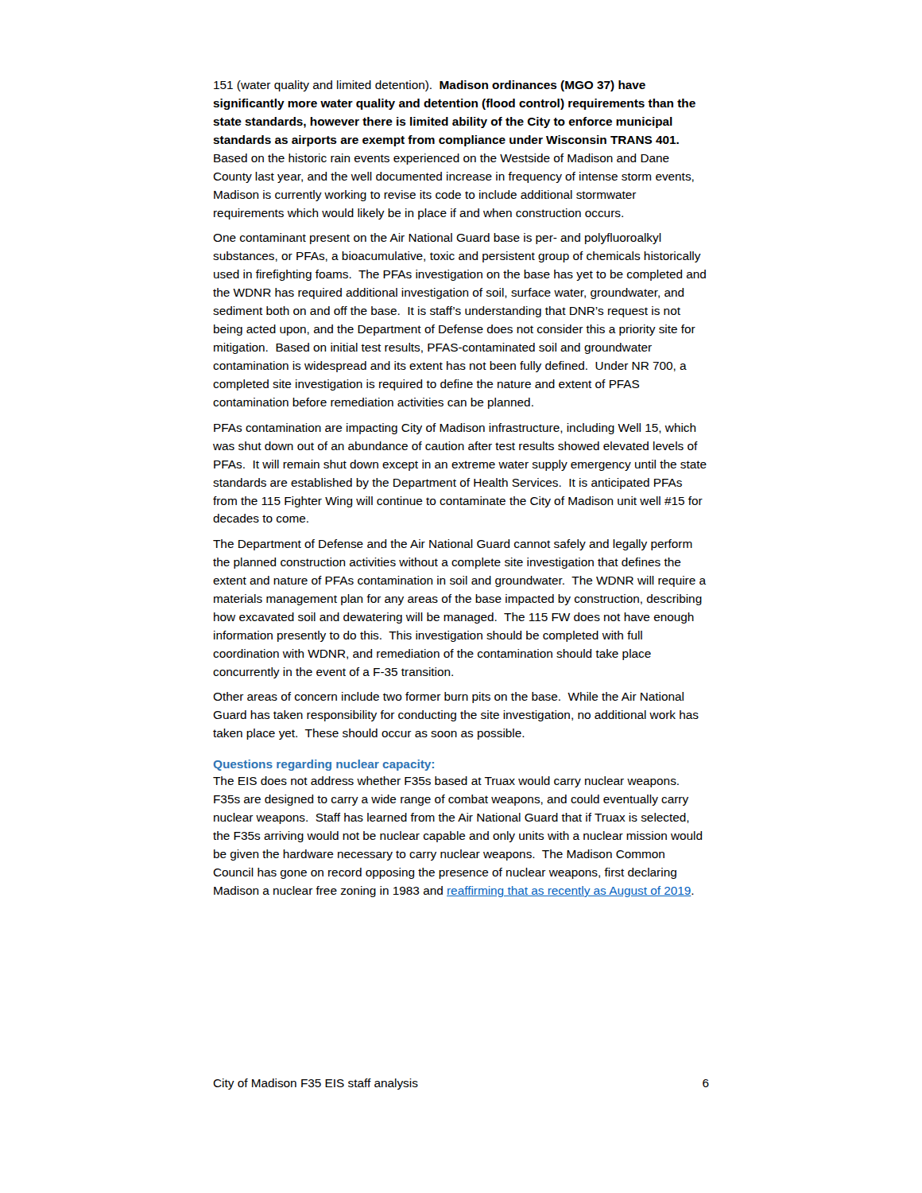151 (water quality and limited detention). Madison ordinances (MGO 37) have significantly more water quality and detention (flood control) requirements than the state standards, however there is limited ability of the City to enforce municipal standards as airports are exempt from compliance under Wisconsin TRANS 401. Based on the historic rain events experienced on the Westside of Madison and Dane County last year, and the well documented increase in frequency of intense storm events, Madison is currently working to revise its code to include additional stormwater requirements which would likely be in place if and when construction occurs.
One contaminant present on the Air National Guard base is per- and polyfluoroalkyl substances, or PFAs, a bioacumulative, toxic and persistent group of chemicals historically used in firefighting foams. The PFAs investigation on the base has yet to be completed and the WDNR has required additional investigation of soil, surface water, groundwater, and sediment both on and off the base. It is staff’s understanding that DNR’s request is not being acted upon, and the Department of Defense does not consider this a priority site for mitigation. Based on initial test results, PFAS-contaminated soil and groundwater contamination is widespread and its extent has not been fully defined. Under NR 700, a completed site investigation is required to define the nature and extent of PFAS contamination before remediation activities can be planned.
PFAs contamination are impacting City of Madison infrastructure, including Well 15, which was shut down out of an abundance of caution after test results showed elevated levels of PFAs. It will remain shut down except in an extreme water supply emergency until the state standards are established by the Department of Health Services. It is anticipated PFAs from the 115 Fighter Wing will continue to contaminate the City of Madison unit well #15 for decades to come.
The Department of Defense and the Air National Guard cannot safely and legally perform the planned construction activities without a complete site investigation that defines the extent and nature of PFAs contamination in soil and groundwater. The WDNR will require a materials management plan for any areas of the base impacted by construction, describing how excavated soil and dewatering will be managed. The 115 FW does not have enough information presently to do this. This investigation should be completed with full coordination with WDNR, and remediation of the contamination should take place concurrently in the event of a F-35 transition.
Other areas of concern include two former burn pits on the base. While the Air National Guard has taken responsibility for conducting the site investigation, no additional work has taken place yet. These should occur as soon as possible.
Questions regarding nuclear capacity:
The EIS does not address whether F35s based at Truax would carry nuclear weapons. F35s are designed to carry a wide range of combat weapons, and could eventually carry nuclear weapons. Staff has learned from the Air National Guard that if Truax is selected, the F35s arriving would not be nuclear capable and only units with a nuclear mission would be given the hardware necessary to carry nuclear weapons. The Madison Common Council has gone on record opposing the presence of nuclear weapons, first declaring Madison a nuclear free zoning in 1983 and reaffirming that as recently as August of 2019.
City of Madison F35 EIS staff analysis
6